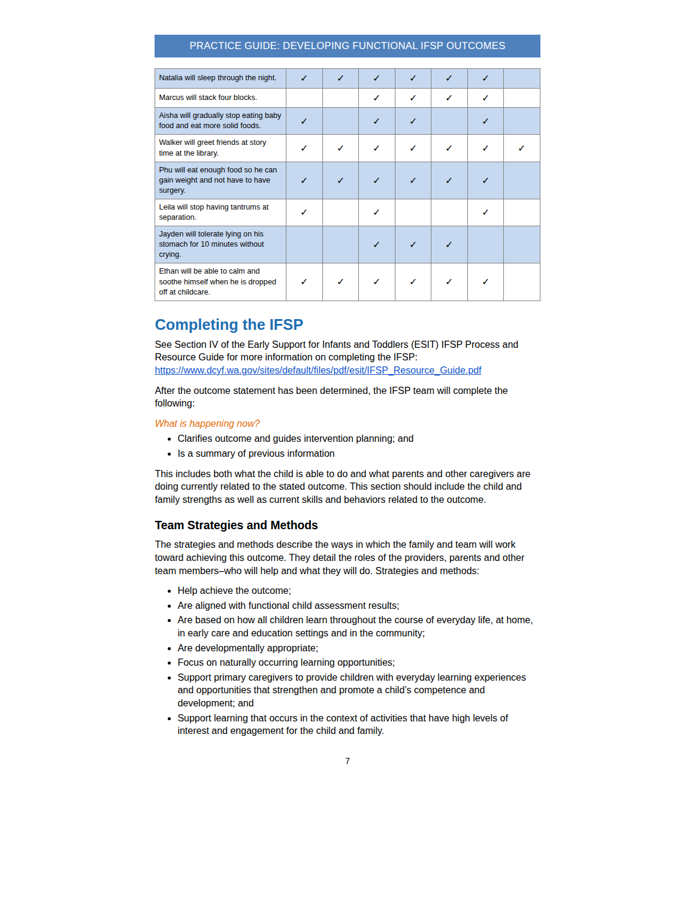PRACTICE GUIDE: DEVELOPING FUNCTIONAL IFSP OUTCOMES
| Natalia will sleep through the night. | ✓ | ✓ | ✓ | ✓ | ✓ | ✓ | |
| Marcus will stack four blocks. | | | ✓ | ✓ | ✓ | ✓ | |
| Aisha will gradually stop eating baby food and eat more solid foods. | ✓ | | ✓ | ✓ | | ✓ | |
| Walker will greet friends at story time at the library. | ✓ | ✓ | ✓ | ✓ | ✓ | ✓ | ✓ |
| Phu will eat enough food so he can gain weight and not have to have surgery. | ✓ | ✓ | ✓ | ✓ | ✓ | ✓ | |
| Leila will stop having tantrums at separation. | ✓ | | ✓ | | | ✓ | |
| Jayden will tolerate lying on his stomach for 10 minutes without crying. | | | ✓ | ✓ | ✓ | | |
| Ethan will be able to calm and soothe himself when he is dropped off at childcare. | ✓ | ✓ | ✓ | ✓ | ✓ | ✓ | |
Completing the IFSP
See Section IV of the Early Support for Infants and Toddlers (ESIT) IFSP Process and Resource Guide for more information on completing the IFSP:
https://www.dcyf.wa.gov/sites/default/files/pdf/esit/IFSP_Resource_Guide.pdf
After the outcome statement has been determined, the IFSP team will complete the following:
What is happening now?
Clarifies outcome and guides intervention planning; and
Is a summary of previous information
This includes both what the child is able to do and what parents and other caregivers are doing currently related to the stated outcome. This section should include the child and family strengths as well as current skills and behaviors related to the outcome.
Team Strategies and Methods
The strategies and methods describe the ways in which the family and team will work toward achieving this outcome. They detail the roles of the providers, parents and other team members–who will help and what they will do. Strategies and methods:
Help achieve the outcome;
Are aligned with functional child assessment results;
Are based on how all children learn throughout the course of everyday life, at home, in early care and education settings and in the community;
Are developmentally appropriate;
Focus on naturally occurring learning opportunities;
Support primary caregivers to provide children with everyday learning experiences and opportunities that strengthen and promote a child’s competence and development; and
Support learning that occurs in the context of activities that have high levels of interest and engagement for the child and family.
7